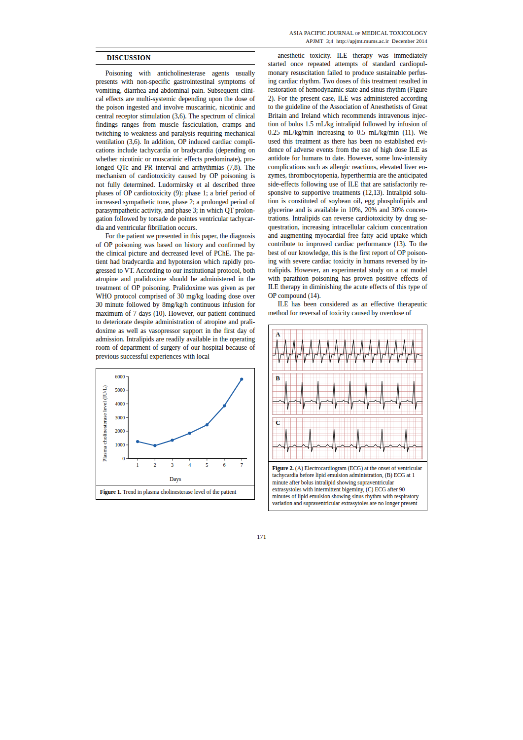ASIA PACIFIC JOURNAL of MEDICAL TOXICOLOGY
APJMT 3;4 http://apjmt.mums.ac.ir December 2014
DISCUSSION
Poisoning with anticholinesterase agents usually presents with non-specific gastrointestinal symptoms of vomiting, diarrhea and abdominal pain. Subsequent clinical effects are multi-systemic depending upon the dose of the poison ingested and involve muscarinic, nicotinic and central receptor stimulation (3,6). The spectrum of clinical findings ranges from muscle fasciculation, cramps and twitching to weakness and paralysis requiring mechanical ventilation (3,6). In addition, OP induced cardiac complications include tachycardia or bradycardia (depending on whether nicotinic or muscarinic effects predominate), prolonged QTc and PR interval and arrhythmias (7,8). The mechanism of cardiotoxicity caused by OP poisoning is not fully determined. Ludormirsky et al described three phases of OP cardiotoxicity (9): phase 1; a brief period of increased sympathetic tone, phase 2; a prolonged period of parasympathetic activity, and phase 3; in which QT prolongation followed by torsade de pointes ventricular tachycardia and ventricular fibrillation occurs.
For the patient we presented in this paper, the diagnosis of OP poisoning was based on history and confirmed by the clinical picture and decreased level of PChE. The patient had bradycardia and hypotension which rapidly progressed to VT. According to our institutional protocol, both atropine and pralidoxime should be administered in the treatment of OP poisoning. Pralidoxime was given as per WHO protocol comprised of 30 mg/kg loading dose over 30 minute followed by 8mg/kg/h continuous infusion for maximum of 7 days (10). However, our patient continued to deteriorate despite administration of atropine and pralidoxime as well as vasopressor support in the first day of admission. Intralipids are readily available in the operating room of department of surgery of our hospital because of previous successful experiences with local
Plasma cholinesterase level (IU/L)
0 1000 2000 3000 4000 5000 6000 1 2 3 4 5 6 7
Days
Figure 1. Trend in plasma cholinesterase level of the patient
anesthetic toxicity. ILE therapy was immediately started once repeated attempts of standard cardiopulmonary resuscitation failed to produce sustainable perfusing cardiac rhythm. Two doses of this treatment resulted in restoration of hemodynamic state and sinus rhythm (Figure 2). For the present case, ILE was administered according to the guideline of the Association of Anesthetists of Great Britain and Ireland which recommends intravenous injection of bolus 1.5 mL/kg intralipid followed by infusion of 0.25 mL/kg/min increasing to 0.5 mL/kg/min (11). We used this treatment as there has been no established evidence of adverse events from the use of high dose ILE as antidote for humans to date. However, some low-intensity complications such as allergic reactions, elevated liver enzymes, thrombocytopenia, hyperthermia are the anticipated side-effects following use of ILE that are satisfactorily responsive to supportive treatments (12,13). Intralipid solution is constituted of soybean oil, egg phospholipids and glycerine and is available in 10%, 20% and 30% concentrations. Intralipids can reverse cardiotoxicity by drug sequestration, increasing intracellular calcium concentration and augmenting myocardial free fatty acid uptake which contribute to improved cardiac performance (13). To the best of our knowledge, this is the first report of OP poisoning with severe cardiac toxicity in humans reversed by intralipids. However, an experimental study on a rat model with parathion poisoning has proven positive effects of ILE therapy in diminishing the acute effects of this type of OP compound (14).
ILE has been considered as an effective therapeutic method for reversal of toxicity caused by overdose of
A
B
C
Figure 2. (A) Electrocardiogram (ECG) at the onset of ventricular tachycardia before lipid emulsion administration, (B) ECG at 1 minute after bolus intralipid showing supraventricular extrasystoles with intermittent bigeminy, (C) ECG after 90 minutes of lipid emulsion showing sinus rhythm with respiratory variation and supraventricular extrasytoles are no longer present
171